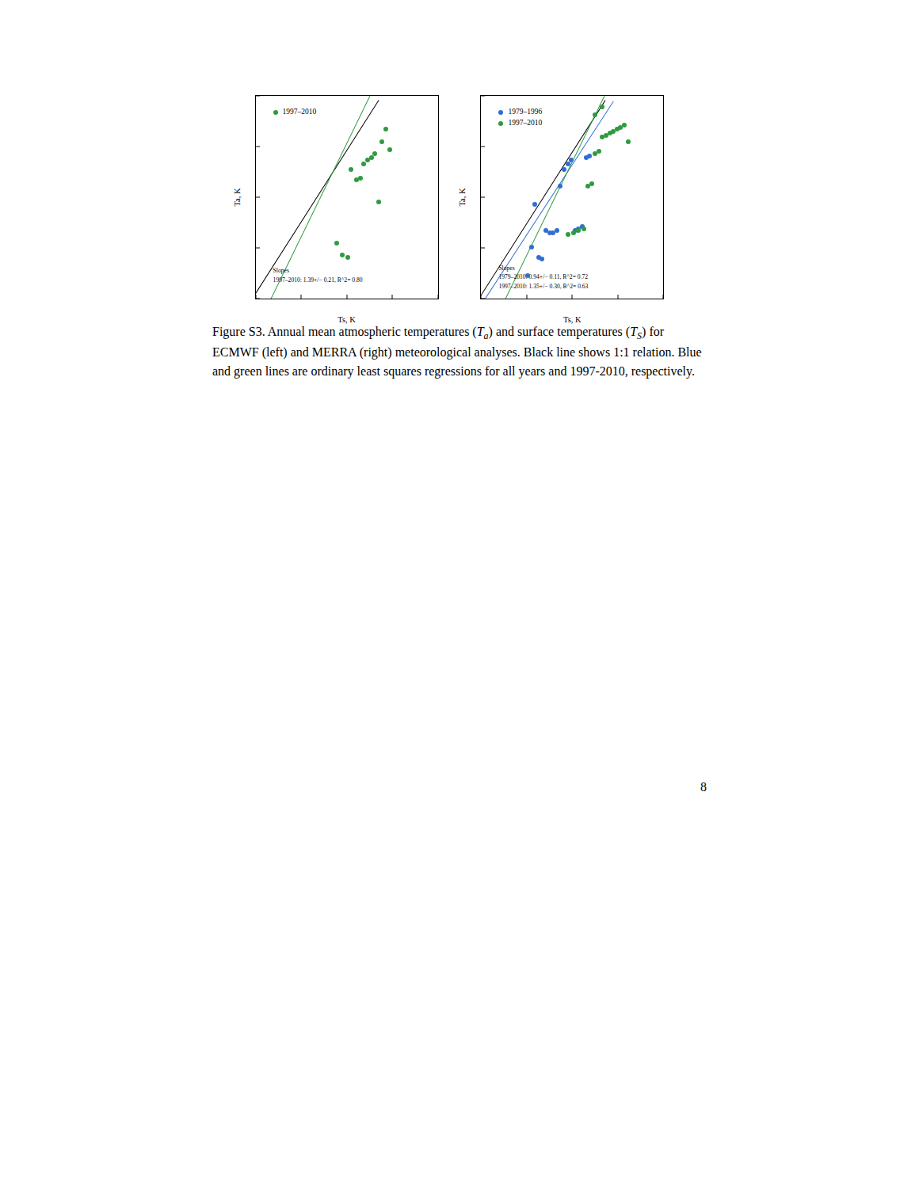Ta, K
251.4
251.6
251.8
252.0
252.2
287.8
288.0
288.2
288.4
288.6
1997–2010
Slopes
1997–2010: 1.39+/− 0.21, R^2= 0.80
Ts, K
Ta, K
251.4
251.6
251.8
252.0
252.2
287.8
288.0
288.2
288.4
288.6
1979–1996
1997–2010
Slopes
1979–2010: 0.94+/− 0.11, R^2= 0.72
1997–2010: 1.35+/− 0.30, R^2= 0.63
Ts, K
Figure S3. Annual mean atmospheric temperatures (Ta) and surface temperatures (TS) for ECMWF (left) and MERRA (right) meteorological analyses. Black line shows 1:1 relation. Blue and green lines are ordinary least squares regressions for all years and 1997-2010, respectively.
8